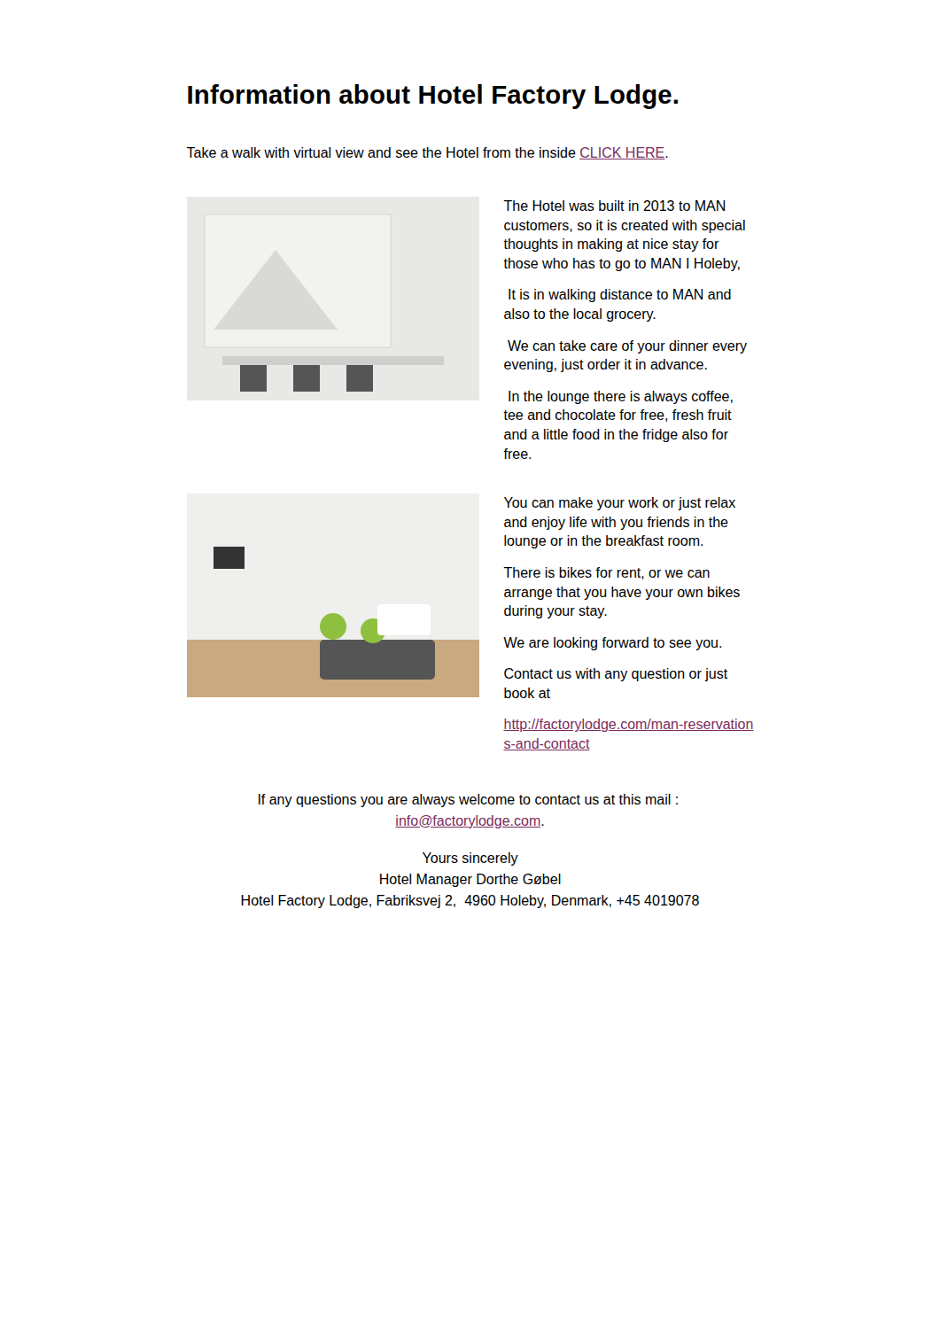Information about Hotel Factory Lodge.
Take a walk with virtual view and see the Hotel from the inside CLICK HERE.
The Hotel was built in 2013 to MAN customers, so it is created with special thoughts in making at nice stay for those who has to go to MAN I Holeby,
It is in walking distance to MAN and also to the local grocery.
We can take care of your dinner every evening, just order it in advance.
In the lounge there is always coffee, tee and chocolate for free, fresh fruit and a little food in the fridge also for free.
You can make your work or just relax and enjoy life with you friends in the lounge or in the breakfast room.
There is bikes for rent, or we can arrange that you have your own bikes during your stay.
We are looking forward to see you.
Contact us with any question or just book at
http://factorylodge.com/man-reservations-and-contact
If any questions you are always welcome to contact us at this mail : info@factorylodge.com.
Yours sincerely
Hotel Manager Dorthe Gøbel
Hotel Factory Lodge, Fabriksvej 2, 4960 Holeby, Denmark, +45 4019078